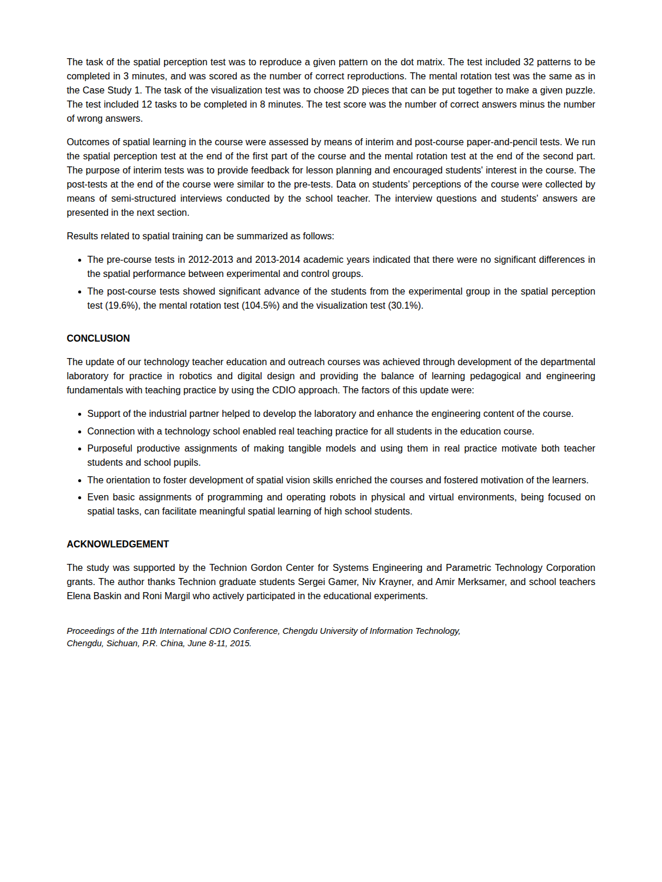The task of the spatial perception test was to reproduce a given pattern on the dot matrix. The test included 32 patterns to be completed in 3 minutes, and was scored as the number of correct reproductions. The mental rotation test was the same as in the Case Study 1. The task of the visualization test was to choose 2D pieces that can be put together to make a given puzzle. The test included 12 tasks to be completed in 8 minutes. The test score was the number of correct answers minus the number of wrong answers.
Outcomes of spatial learning in the course were assessed by means of interim and post-course paper-and-pencil tests. We run the spatial perception test at the end of the first part of the course and the mental rotation test at the end of the second part. The purpose of interim tests was to provide feedback for lesson planning and encouraged students' interest in the course. The post-tests at the end of the course were similar to the pre-tests. Data on students’ perceptions of the course were collected by means of semi-structured interviews conducted by the school teacher. The interview questions and students' answers are presented in the next section.
Results related to spatial training can be summarized as follows:
The pre-course tests in 2012-2013 and 2013-2014 academic years indicated that there were no significant differences in the spatial performance between experimental and control groups.
The post-course tests showed significant advance of the students from the experimental group in the spatial perception test (19.6%), the mental rotation test (104.5%) and the visualization test (30.1%).
CONCLUSION
The update of our technology teacher education and outreach courses was achieved through development of the departmental laboratory for practice in robotics and digital design and providing the balance of learning pedagogical and engineering fundamentals with teaching practice by using the CDIO approach. The factors of this update were:
Support of the industrial partner helped to develop the laboratory and enhance the engineering content of the course.
Connection with a technology school enabled real teaching practice for all students in the education course.
Purposeful productive assignments of making tangible models and using them in real practice motivate both teacher students and school pupils.
The orientation to foster development of spatial vision skills enriched the courses and fostered motivation of the learners.
Even basic assignments of programming and operating robots in physical and virtual environments, being focused on spatial tasks, can facilitate meaningful spatial learning of high school students.
ACKNOWLEDGEMENT
The study was supported by the Technion Gordon Center for Systems Engineering and Parametric Technology Corporation grants. The author thanks Technion graduate students Sergei Gamer, Niv Krayner, and Amir Merksamer, and school teachers Elena Baskin and Roni Margil who actively participated in the educational experiments.
Proceedings of the 11th International CDIO Conference, Chengdu University of Information Technology,
Chengdu, Sichuan, P.R. China, June 8-11, 2015.